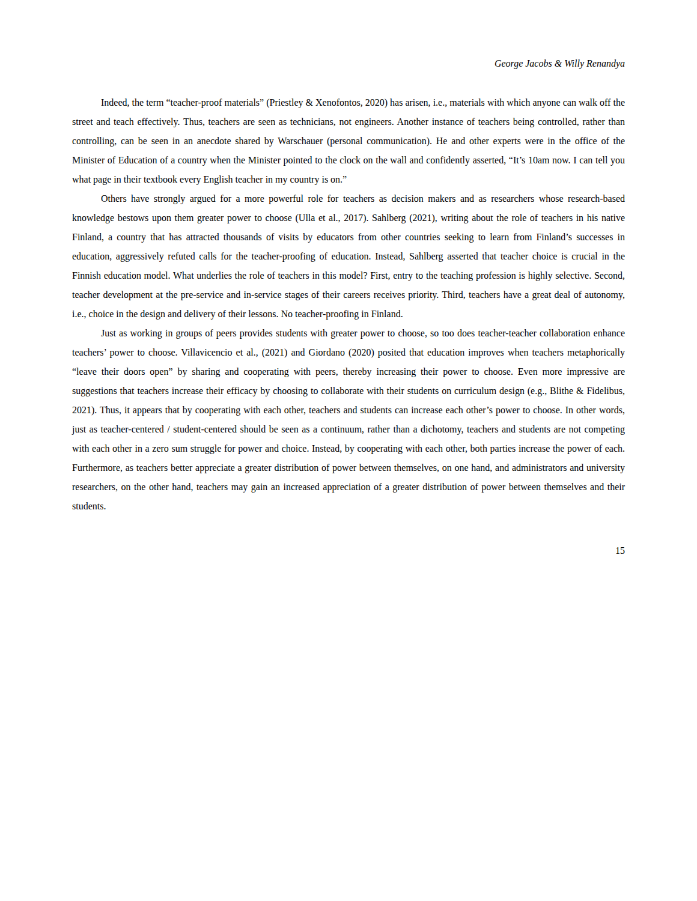George Jacobs & Willy Renandya
Indeed, the term “teacher-proof materials” (Priestley & Xenofontos, 2020) has arisen, i.e., materials with which anyone can walk off the street and teach effectively. Thus, teachers are seen as technicians, not engineers. Another instance of teachers being controlled, rather than controlling, can be seen in an anecdote shared by Warschauer (personal communication). He and other experts were in the office of the Minister of Education of a country when the Minister pointed to the clock on the wall and confidently asserted, “It’s 10am now. I can tell you what page in their textbook every English teacher in my country is on.”
Others have strongly argued for a more powerful role for teachers as decision makers and as researchers whose research-based knowledge bestows upon them greater power to choose (Ulla et al., 2017). Sahlberg (2021), writing about the role of teachers in his native Finland, a country that has attracted thousands of visits by educators from other countries seeking to learn from Finland’s successes in education, aggressively refuted calls for the teacher-proofing of education. Instead, Sahlberg asserted that teacher choice is crucial in the Finnish education model. What underlies the role of teachers in this model? First, entry to the teaching profession is highly selective. Second, teacher development at the pre-service and in-service stages of their careers receives priority. Third, teachers have a great deal of autonomy, i.e., choice in the design and delivery of their lessons. No teacher-proofing in Finland.
Just as working in groups of peers provides students with greater power to choose, so too does teacher-teacher collaboration enhance teachers’ power to choose. Villavicencio et al., (2021) and Giordano (2020) posited that education improves when teachers metaphorically “leave their doors open” by sharing and cooperating with peers, thereby increasing their power to choose. Even more impressive are suggestions that teachers increase their efficacy by choosing to collaborate with their students on curriculum design (e.g., Blithe & Fidelibus, 2021). Thus, it appears that by cooperating with each other, teachers and students can increase each other’s power to choose. In other words, just as teacher-centered / student-centered should be seen as a continuum, rather than a dichotomy, teachers and students are not competing with each other in a zero sum struggle for power and choice. Instead, by cooperating with each other, both parties increase the power of each. Furthermore, as teachers better appreciate a greater distribution of power between themselves, on one hand, and administrators and university researchers, on the other hand, teachers may gain an increased appreciation of a greater distribution of power between themselves and their students.
15